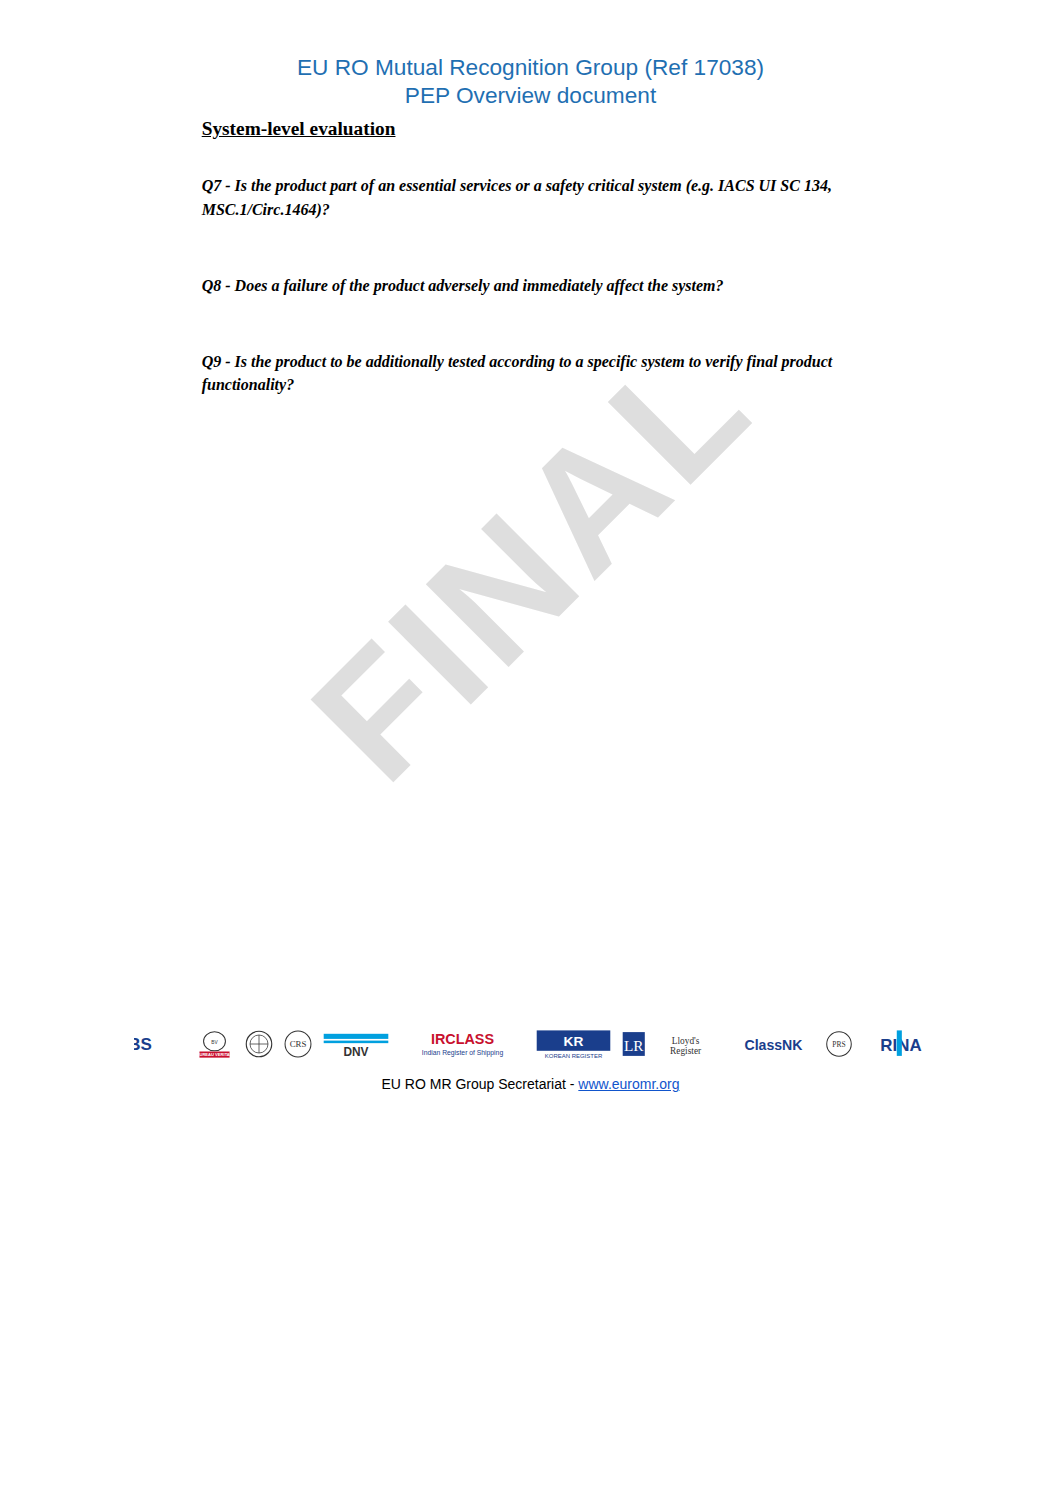FINAL
EU RO Mutual Recognition Group (Ref 17038) PEP Overview document
System-level evaluation
Q7 - Is the product part of an essential services or a safety critical system (e.g. IACS UI SC 134, MSC.1/Circ.1464)?
Q8 - Does a failure of the product adversely and immediately affect the system?
Q9 - Is the product to be additionally tested according to a specific system to verify final product functionality?
EU RO MR Group Secretariat - www.euromr.org